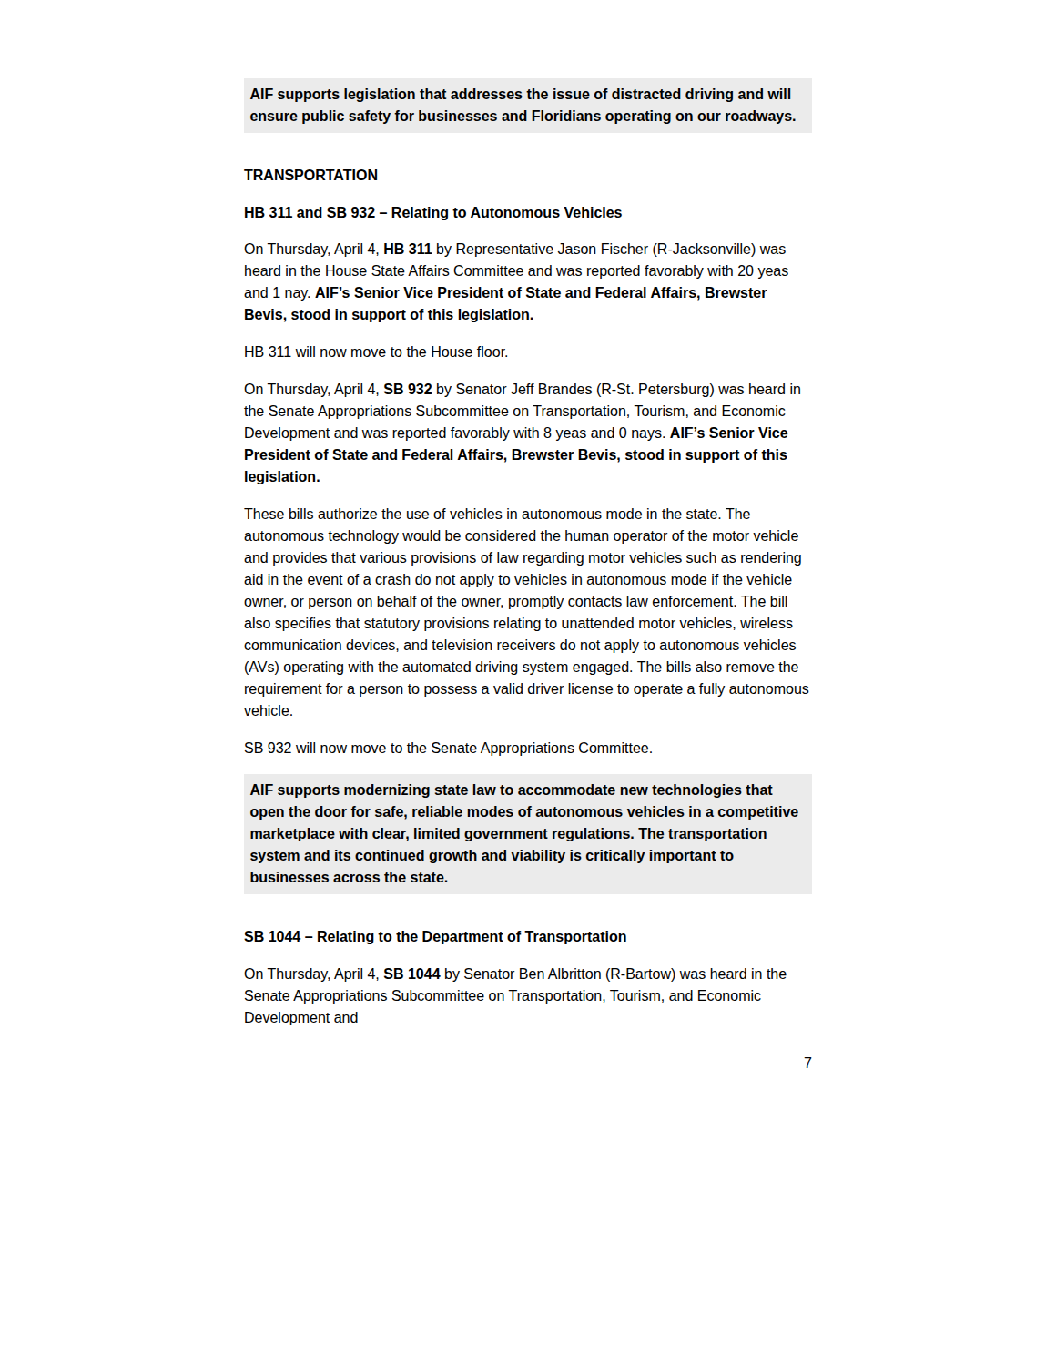AIF supports legislation that addresses the issue of distracted driving and will ensure public safety for businesses and Floridians operating on our roadways.
TRANSPORTATION
HB 311 and SB 932 – Relating to Autonomous Vehicles
On Thursday, April 4, HB 311 by Representative Jason Fischer (R-Jacksonville) was heard in the House State Affairs Committee and was reported favorably with 20 yeas and 1 nay. AIF’s Senior Vice President of State and Federal Affairs, Brewster Bevis, stood in support of this legislation.
HB 311 will now move to the House floor.
On Thursday, April 4, SB 932 by Senator Jeff Brandes (R-St. Petersburg) was heard in the Senate Appropriations Subcommittee on Transportation, Tourism, and Economic Development and was reported favorably with 8 yeas and 0 nays. AIF’s Senior Vice President of State and Federal Affairs, Brewster Bevis, stood in support of this legislation.
These bills authorize the use of vehicles in autonomous mode in the state. The autonomous technology would be considered the human operator of the motor vehicle and provides that various provisions of law regarding motor vehicles such as rendering aid in the event of a crash do not apply to vehicles in autonomous mode if the vehicle owner, or person on behalf of the owner, promptly contacts law enforcement. The bill also specifies that statutory provisions relating to unattended motor vehicles, wireless communication devices, and television receivers do not apply to autonomous vehicles (AVs) operating with the automated driving system engaged. The bills also remove the requirement for a person to possess a valid driver license to operate a fully autonomous vehicle.
SB 932 will now move to the Senate Appropriations Committee.
AIF supports modernizing state law to accommodate new technologies that open the door for safe, reliable modes of autonomous vehicles in a competitive marketplace with clear, limited government regulations. The transportation system and its continued growth and viability is critically important to businesses across the state.
SB 1044 – Relating to the Department of Transportation
On Thursday, April 4, SB 1044 by Senator Ben Albritton (R-Bartow) was heard in the Senate Appropriations Subcommittee on Transportation, Tourism, and Economic Development and
7